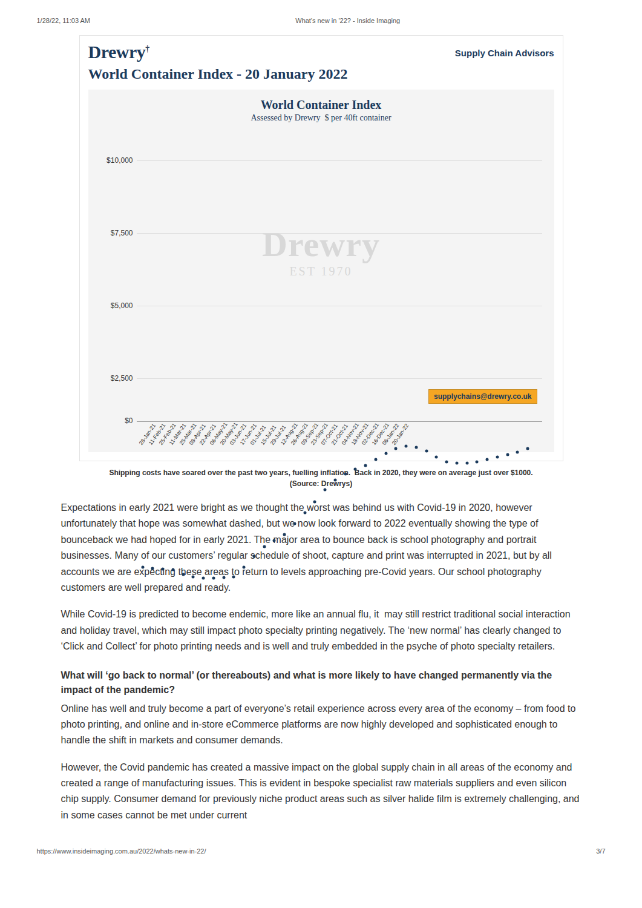1/28/22, 11:03 AM What's new in '22? - Inside Imaging
Drewry†
Supply Chain Advisors
World Container Index - 20 January 2022
World Container Index Assessed by Drewry $ per 40ft container
Drewry
EST 1970
$10,000
$7,500
$5,000
$2,500
$0
supplychains@drewry.co.uk
28-Jan-21
11-Feb-21
25-Feb-21
11-Mar-21
25-Mar-21
08-Apr-21
22-Apr-21
06-May-21
20-May-21
03-Jun-21
17-Jun-21
01-Jul-21
15-Jul-21
29-Jul-21
12-Aug-21
26-Aug-21
09-Sep-21
23-Sep-21
07-Oct-21
21-Oct-21
04-Nov-21
18-Nov-21
02-Dec-21
16-Dec-21
06-Jan-22
20-Jan-22
Shipping costs have soared over the past two years, fuelling inflation. Back in 2020, they were on average just over $1000.
(Source: Drewrys)
Expectations in early 2021 were bright as we thought the worst was behind us with Covid-19 in 2020, however unfortunately that hope was somewhat dashed, but we now look forward to 2022 eventually showing the type of bounceback we had hoped for in early 2021. The major area to bounce back is school photography and portrait businesses. Many of our customers’ regular schedule of shoot, capture and print was interrupted in 2021, but by all accounts we are expecting these areas to return to levels approaching pre-Covid years. Our school photography customers are well prepared and ready.
While Covid-19 is predicted to become endemic, more like an annual flu, it may still restrict traditional social interaction and holiday travel, which may still impact photo specialty printing negatively. The ‘new normal’ has clearly changed to ‘Click and Collect’ for photo printing needs and is well and truly embedded in the psyche of photo specialty retailers.
What will ‘go back to normal’ (or thereabouts) and what is more likely to have changed permanently via the impact of the pandemic?
Online has well and truly become a part of everyone’s retail experience across every area of the economy – from food to photo printing, and online and in-store eCommerce platforms are now highly developed and sophisticated enough to handle the shift in markets and consumer demands.
However, the Covid pandemic has created a massive impact on the global supply chain in all areas of the economy and created a range of manufacturing issues. This is evident in bespoke specialist raw materials suppliers and even silicon chip supply. Consumer demand for previously niche product areas such as silver halide film is extremely challenging, and in some cases cannot be met under current
https://www.insideimaging.com.au/2022/whats-new-in-22/ 3/7